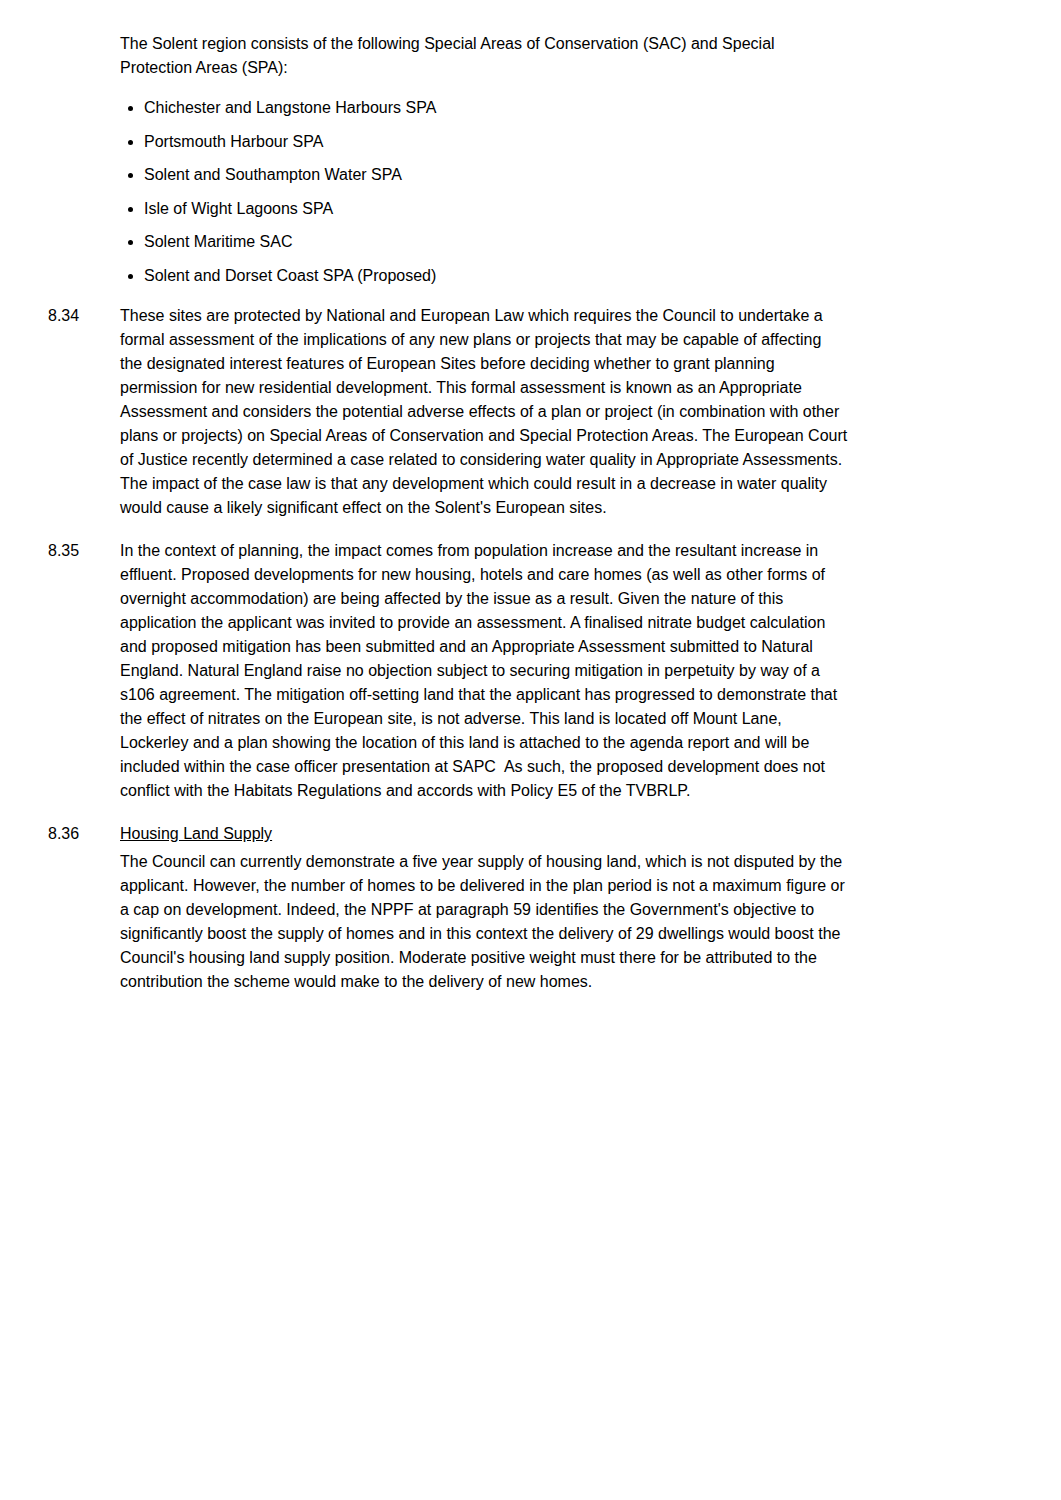The Solent region consists of the following Special Areas of Conservation (SAC) and Special Protection Areas (SPA):
Chichester and Langstone Harbours SPA
Portsmouth Harbour SPA
Solent and Southampton Water SPA
Isle of Wight Lagoons SPA
Solent Maritime SAC
Solent and Dorset Coast SPA (Proposed)
8.34
These sites are protected by National and European Law which requires the Council to undertake a formal assessment of the implications of any new plans or projects that may be capable of affecting the designated interest features of European Sites before deciding whether to grant planning permission for new residential development. This formal assessment is known as an Appropriate Assessment and considers the potential adverse effects of a plan or project (in combination with other plans or projects) on Special Areas of Conservation and Special Protection Areas. The European Court of Justice recently determined a case related to considering water quality in Appropriate Assessments. The impact of the case law is that any development which could result in a decrease in water quality would cause a likely significant effect on the Solent's European sites.
8.35
In the context of planning, the impact comes from population increase and the resultant increase in effluent. Proposed developments for new housing, hotels and care homes (as well as other forms of overnight accommodation) are being affected by the issue as a result. Given the nature of this application the applicant was invited to provide an assessment. A finalised nitrate budget calculation and proposed mitigation has been submitted and an Appropriate Assessment submitted to Natural England. Natural England raise no objection subject to securing mitigation in perpetuity by way of a s106 agreement. The mitigation off-setting land that the applicant has progressed to demonstrate that the effect of nitrates on the European site, is not adverse. This land is located off Mount Lane, Lockerley and a plan showing the location of this land is attached to the agenda report and will be included within the case officer presentation at SAPC As such, the proposed development does not conflict with the Habitats Regulations and accords with Policy E5 of the TVBRLP.
8.36
Housing Land Supply
The Council can currently demonstrate a five year supply of housing land, which is not disputed by the applicant. However, the number of homes to be delivered in the plan period is not a maximum figure or a cap on development. Indeed, the NPPF at paragraph 59 identifies the Government's objective to significantly boost the supply of homes and in this context the delivery of 29 dwellings would boost the Council's housing land supply position. Moderate positive weight must there for be attributed to the contribution the scheme would make to the delivery of new homes.